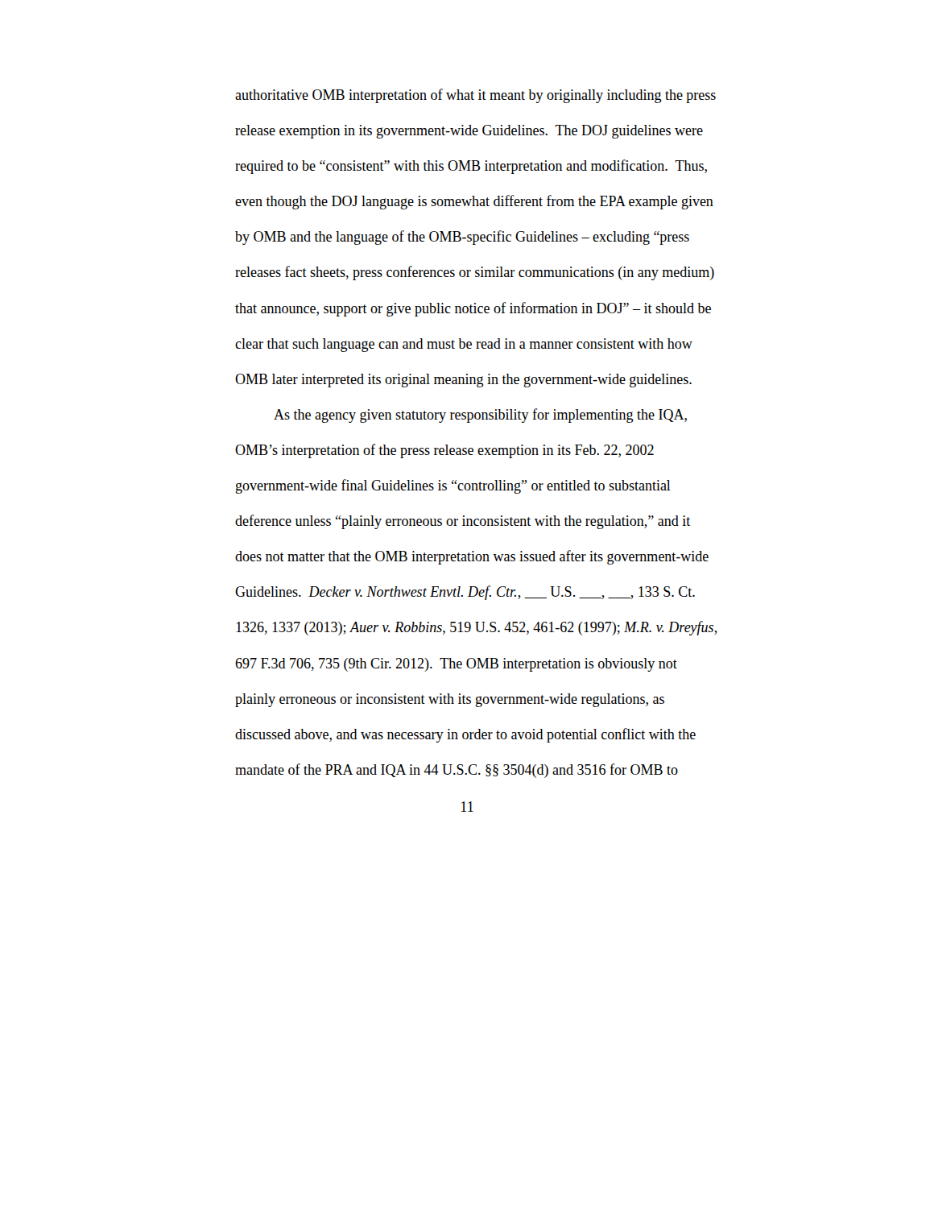authoritative OMB interpretation of what it meant by originally including the press release exemption in its government-wide Guidelines. The DOJ guidelines were required to be “consistent” with this OMB interpretation and modification. Thus, even though the DOJ language is somewhat different from the EPA example given by OMB and the language of the OMB-specific Guidelines – excluding “press releases fact sheets, press conferences or similar communications (in any medium) that announce, support or give public notice of information in DOJ” – it should be clear that such language can and must be read in a manner consistent with how OMB later interpreted its original meaning in the government-wide guidelines.
As the agency given statutory responsibility for implementing the IQA, OMB’s interpretation of the press release exemption in its Feb. 22, 2002 government-wide final Guidelines is “controlling” or entitled to substantial deference unless “plainly erroneous or inconsistent with the regulation,” and it does not matter that the OMB interpretation was issued after its government-wide Guidelines. Decker v. Northwest Envtl. Def. Ctr., ___ U.S. ___, ___, 133 S. Ct. 1326, 1337 (2013); Auer v. Robbins, 519 U.S. 452, 461-62 (1997); M.R. v. Dreyfus, 697 F.3d 706, 735 (9th Cir. 2012). The OMB interpretation is obviously not plainly erroneous or inconsistent with its government-wide regulations, as discussed above, and was necessary in order to avoid potential conflict with the mandate of the PRA and IQA in 44 U.S.C. §§ 3504(d) and 3516 for OMB to
11